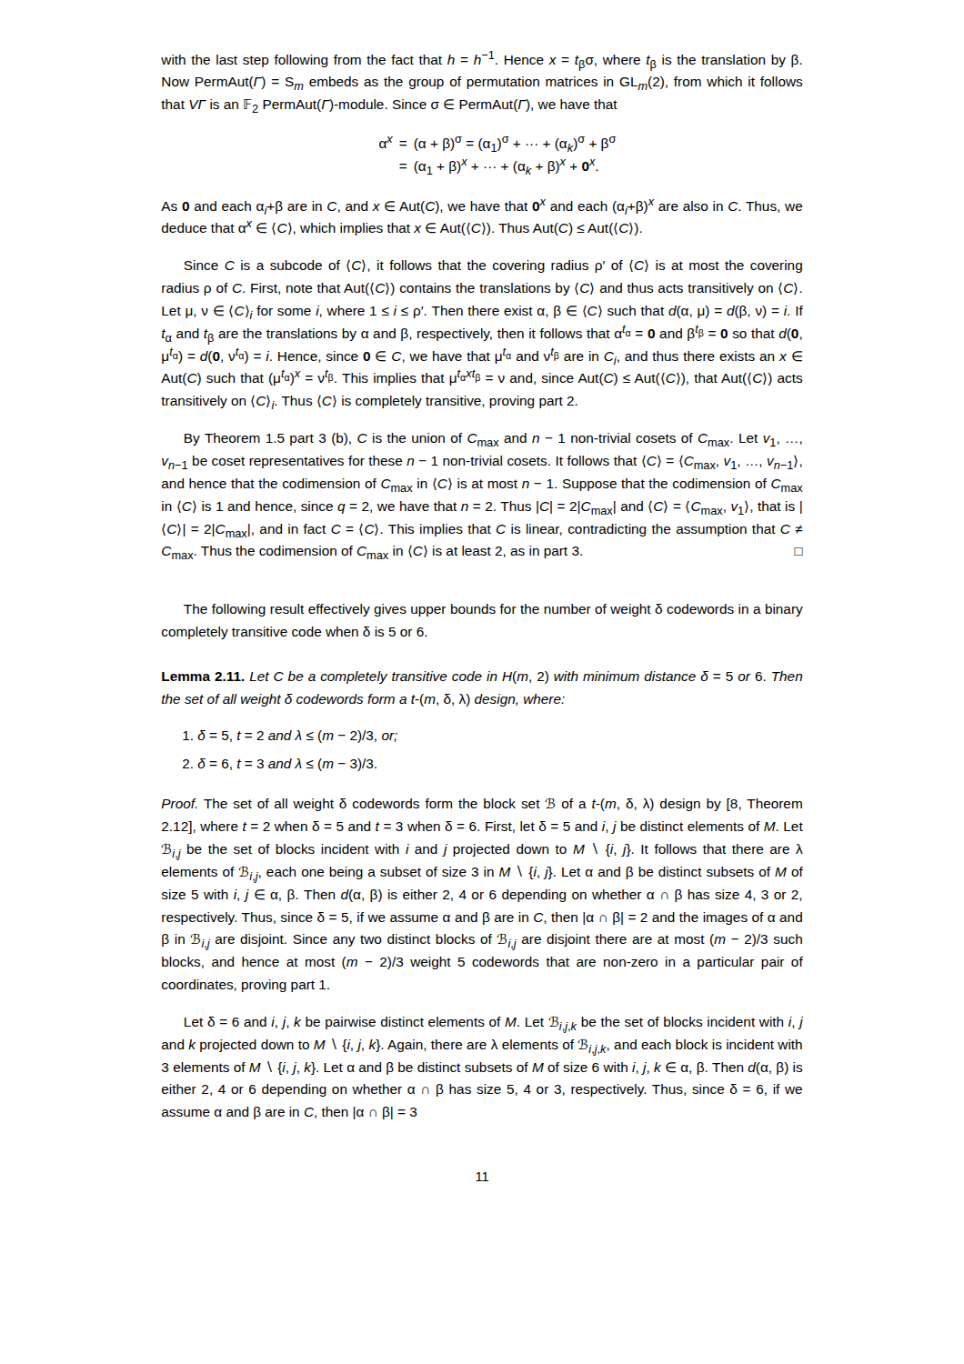with the last step following from the fact that h = h−1. Hence x = tβσ, where tβ is the translation by β. Now PermAut(Γ) = Sm embeds as the group of permutation matrices in GLm(2), from which it follows that VΓ is an 𝔽2 PermAut(Γ)-module. Since σ ∈ PermAut(Γ), we have that
αx=(α + β)σ = (α1)σ + ··· + (αk)σ + βσ =(α1 + β)x + ··· + (αk + β)x + 0x.
As 0 and each αi+β are in C, and x ∈ Aut(C), we have that 0x and each (αi+β)x are also in C. Thus, we deduce that αx ∈ ⟨C⟩, which implies that x ∈ Aut(⟨C⟩). Thus Aut(C) ≤ Aut(⟨C⟩).
Since C is a subcode of ⟨C⟩, it follows that the covering radius ρ′ of ⟨C⟩ is at most the covering radius ρ of C. First, note that Aut(⟨C⟩) contains the translations by ⟨C⟩ and thus acts transitively on ⟨C⟩. Let μ, ν ∈ ⟨C⟩i for some i, where 1 ≤ i ≤ ρ′. Then there exist α, β ∈ ⟨C⟩ such that d(α, μ) = d(β, ν) = i. If tα and tβ are the translations by α and β, respectively, then it follows that αtα = 0 and βtβ = 0 so that d(0, μtα) = d(0, νtα) = i. Hence, since 0 ∈ C, we have that μtα and νtβ are in Ci, and thus there exists an x ∈ Aut(C) such that (μtα)x = νtβ. This implies that μtαxtβ = ν and, since Aut(C) ≤ Aut(⟨C⟩), that Aut(⟨C⟩) acts transitively on ⟨C⟩i. Thus ⟨C⟩ is completely transitive, proving part 2.
By Theorem 1.5 part 3 (b), C is the union of Cmax and n − 1 non-trivial cosets of Cmax. Let v1, …, vn−1 be coset representatives for these n − 1 non-trivial cosets. It follows that ⟨C⟩ = ⟨Cmax, v1, …, vn−1⟩, and hence that the codimension of Cmax in ⟨C⟩ is at most n − 1. Suppose that the codimension of Cmax in ⟨C⟩ is 1 and hence, since q = 2, we have that n = 2. Thus |C| = 2|Cmax| and ⟨C⟩ = ⟨Cmax, v1⟩, that is |⟨C⟩| = 2|Cmax|, and in fact C = ⟨C⟩. This implies that C is linear, contradicting the assumption that C ≠ Cmax. Thus the codimension of Cmax in ⟨C⟩ is at least 2, as in part 3. □
The following result effectively gives upper bounds for the number of weight δ codewords in a binary completely transitive code when δ is 5 or 6.
Lemma 2.11. Let C be a completely transitive code in H(m, 2) with minimum distance δ = 5 or 6. Then the set of all weight δ codewords form a t-(m, δ, λ) design, where:
δ = 5, t = 2 and λ ≤ (m − 2)/3, or;
δ = 6, t = 3 and λ ≤ (m − 3)/3.
Proof. The set of all weight δ codewords form the block set ℬ of a t-(m, δ, λ) design by [8, Theorem 2.12], where t = 2 when δ = 5 and t = 3 when δ = 6. First, let δ = 5 and i, j be distinct elements of M. Let ℬi,j be the set of blocks incident with i and j projected down to M ∖ {i, j}. It follows that there are λ elements of ℬi,j, each one being a subset of size 3 in M ∖ {i, j}. Let α and β be distinct subsets of M of size 5 with i, j ∈ α, β. Then d(α, β) is either 2, 4 or 6 depending on whether α ∩ β has size 4, 3 or 2, respectively. Thus, since δ = 5, if we assume α and β are in C, then |α ∩ β| = 2 and the images of α and β in ℬi,j are disjoint. Since any two distinct blocks of ℬi,j are disjoint there are at most (m − 2)/3 such blocks, and hence at most (m − 2)/3 weight 5 codewords that are non-zero in a particular pair of coordinates, proving part 1.
Let δ = 6 and i, j, k be pairwise distinct elements of M. Let ℬi,j,k be the set of blocks incident with i, j and k projected down to M ∖ {i, j, k}. Again, there are λ elements of ℬi,j,k, and each block is incident with 3 elements of M ∖ {i, j, k}. Let α and β be distinct subsets of M of size 6 with i, j, k ∈ α, β. Then d(α, β) is either 2, 4 or 6 depending on whether α ∩ β has size 5, 4 or 3, respectively. Thus, since δ = 6, if we assume α and β are in C, then |α ∩ β| = 3
11